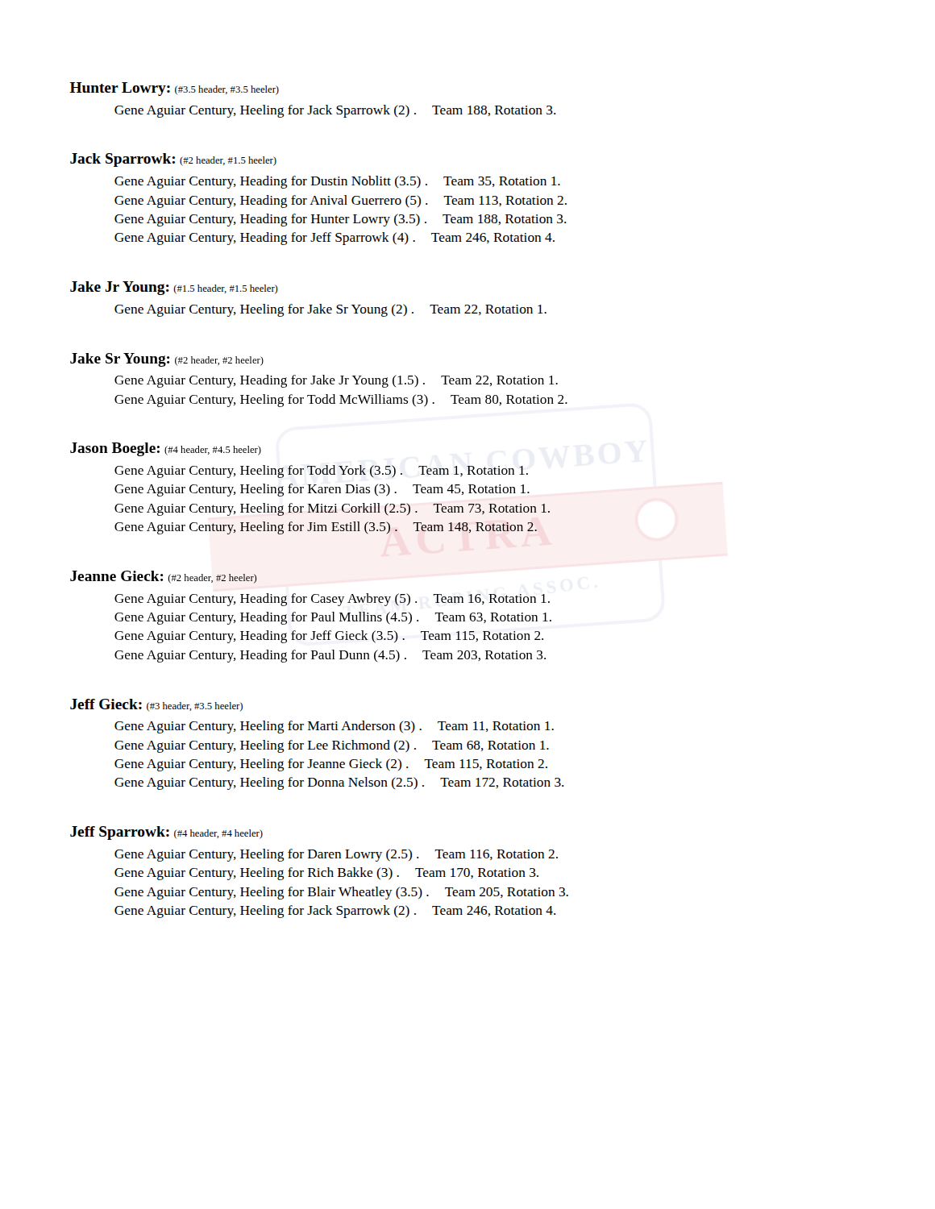AMERICAN COWBOY
ACTRA
TEAM ROPING ASSOC.
Hunter Lowry: (#3.5 header, #3.5 heeler)
Gene Aguiar Century, Heeling for Jack Sparrowk (2) . Team 188, Rotation 3.
Jack Sparrowk: (#2 header, #1.5 heeler)
Gene Aguiar Century, Heading for Dustin Noblitt (3.5) . Team 35, Rotation 1.
Gene Aguiar Century, Heading for Anival Guerrero (5) . Team 113, Rotation 2.
Gene Aguiar Century, Heading for Hunter Lowry (3.5) . Team 188, Rotation 3.
Gene Aguiar Century, Heading for Jeff Sparrowk (4) . Team 246, Rotation 4.
Jake Jr Young: (#1.5 header, #1.5 heeler)
Gene Aguiar Century, Heeling for Jake Sr Young (2) . Team 22, Rotation 1.
Jake Sr Young: (#2 header, #2 heeler)
Gene Aguiar Century, Heading for Jake Jr Young (1.5) . Team 22, Rotation 1.
Gene Aguiar Century, Heeling for Todd McWilliams (3) . Team 80, Rotation 2.
Jason Boegle: (#4 header, #4.5 heeler)
Gene Aguiar Century, Heeling for Todd York (3.5) . Team 1, Rotation 1.
Gene Aguiar Century, Heeling for Karen Dias (3) . Team 45, Rotation 1.
Gene Aguiar Century, Heeling for Mitzi Corkill (2.5) . Team 73, Rotation 1.
Gene Aguiar Century, Heeling for Jim Estill (3.5) . Team 148, Rotation 2.
Jeanne Gieck: (#2 header, #2 heeler)
Gene Aguiar Century, Heading for Casey Awbrey (5) . Team 16, Rotation 1.
Gene Aguiar Century, Heading for Paul Mullins (4.5) . Team 63, Rotation 1.
Gene Aguiar Century, Heading for Jeff Gieck (3.5) . Team 115, Rotation 2.
Gene Aguiar Century, Heading for Paul Dunn (4.5) . Team 203, Rotation 3.
Jeff Gieck: (#3 header, #3.5 heeler)
Gene Aguiar Century, Heeling for Marti Anderson (3) . Team 11, Rotation 1.
Gene Aguiar Century, Heeling for Lee Richmond (2) . Team 68, Rotation 1.
Gene Aguiar Century, Heeling for Jeanne Gieck (2) . Team 115, Rotation 2.
Gene Aguiar Century, Heeling for Donna Nelson (2.5) . Team 172, Rotation 3.
Jeff Sparrowk: (#4 header, #4 heeler)
Gene Aguiar Century, Heeling for Daren Lowry (2.5) . Team 116, Rotation 2.
Gene Aguiar Century, Heeling for Rich Bakke (3) . Team 170, Rotation 3.
Gene Aguiar Century, Heeling for Blair Wheatley (3.5) . Team 205, Rotation 3.
Gene Aguiar Century, Heeling for Jack Sparrowk (2) . Team 246, Rotation 4.